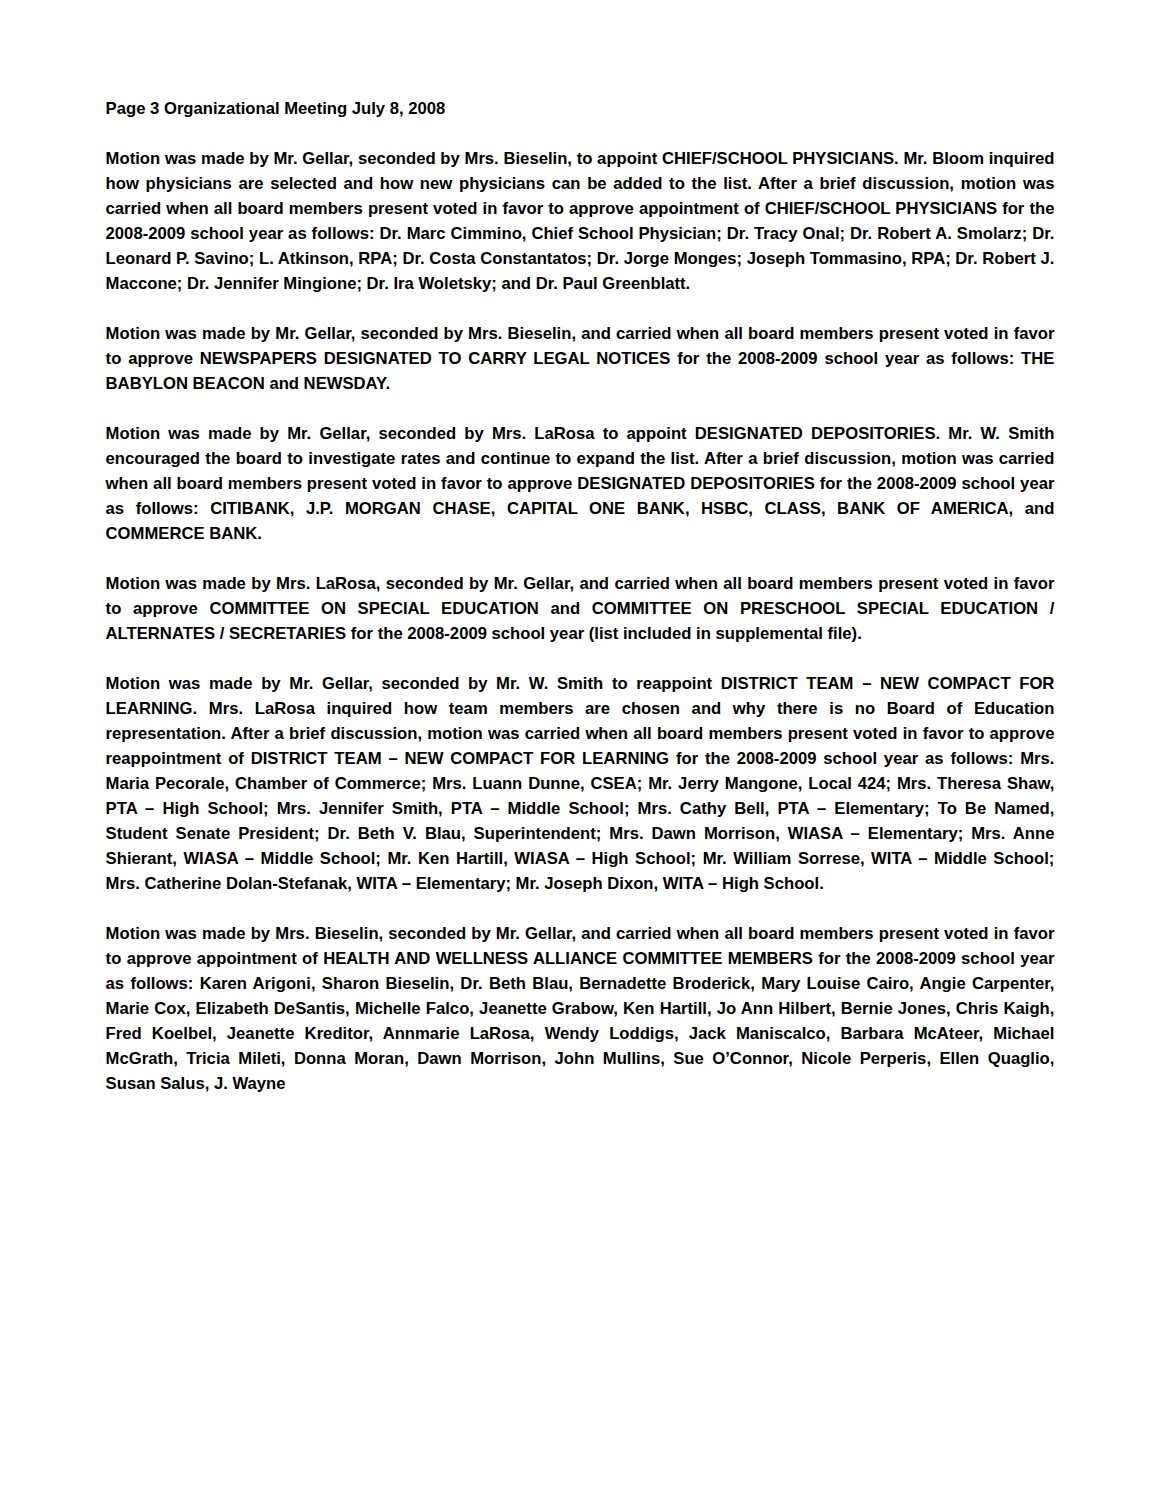Page 3 Organizational Meeting July 8, 2008
Motion was made by Mr. Gellar, seconded by Mrs. Bieselin, to appoint CHIEF/SCHOOL PHYSICIANS. Mr. Bloom inquired how physicians are selected and how new physicians can be added to the list. After a brief discussion, motion was carried when all board members present voted in favor to approve appointment of CHIEF/SCHOOL PHYSICIANS for the 2008-2009 school year as follows: Dr. Marc Cimmino, Chief School Physician; Dr. Tracy Onal; Dr. Robert A. Smolarz; Dr. Leonard P. Savino; L. Atkinson, RPA; Dr. Costa Constantatos; Dr. Jorge Monges; Joseph Tommasino, RPA; Dr. Robert J. Maccone; Dr. Jennifer Mingione; Dr. Ira Woletsky; and Dr. Paul Greenblatt.
Motion was made by Mr. Gellar, seconded by Mrs. Bieselin, and carried when all board members present voted in favor to approve NEWSPAPERS DESIGNATED TO CARRY LEGAL NOTICES for the 2008-2009 school year as follows: THE BABYLON BEACON and NEWSDAY.
Motion was made by Mr. Gellar, seconded by Mrs. LaRosa to appoint DESIGNATED DEPOSITORIES. Mr. W. Smith encouraged the board to investigate rates and continue to expand the list. After a brief discussion, motion was carried when all board members present voted in favor to approve DESIGNATED DEPOSITORIES for the 2008-2009 school year as follows: CITIBANK, J.P. MORGAN CHASE, CAPITAL ONE BANK, HSBC, CLASS, BANK OF AMERICA, and COMMERCE BANK.
Motion was made by Mrs. LaRosa, seconded by Mr. Gellar, and carried when all board members present voted in favor to approve COMMITTEE ON SPECIAL EDUCATION and COMMITTEE ON PRESCHOOL SPECIAL EDUCATION / ALTERNATES / SECRETARIES for the 2008-2009 school year (list included in supplemental file).
Motion was made by Mr. Gellar, seconded by Mr. W. Smith to reappoint DISTRICT TEAM – NEW COMPACT FOR LEARNING. Mrs. LaRosa inquired how team members are chosen and why there is no Board of Education representation. After a brief discussion, motion was carried when all board members present voted in favor to approve reappointment of DISTRICT TEAM – NEW COMPACT FOR LEARNING for the 2008-2009 school year as follows: Mrs. Maria Pecorale, Chamber of Commerce; Mrs. Luann Dunne, CSEA; Mr. Jerry Mangone, Local 424; Mrs. Theresa Shaw, PTA – High School; Mrs. Jennifer Smith, PTA – Middle School; Mrs. Cathy Bell, PTA – Elementary; To Be Named, Student Senate President; Dr. Beth V. Blau, Superintendent; Mrs. Dawn Morrison, WIASA – Elementary; Mrs. Anne Shierant, WIASA – Middle School; Mr. Ken Hartill, WIASA – High School; Mr. William Sorrese, WITA – Middle School; Mrs. Catherine Dolan-Stefanak, WITA – Elementary; Mr. Joseph Dixon, WITA – High School.
Motion was made by Mrs. Bieselin, seconded by Mr. Gellar, and carried when all board members present voted in favor to approve appointment of HEALTH AND WELLNESS ALLIANCE COMMITTEE MEMBERS for the 2008-2009 school year as follows: Karen Arigoni, Sharon Bieselin, Dr. Beth Blau, Bernadette Broderick, Mary Louise Cairo, Angie Carpenter, Marie Cox, Elizabeth DeSantis, Michelle Falco, Jeanette Grabow, Ken Hartill, Jo Ann Hilbert, Bernie Jones, Chris Kaigh, Fred Koelbel, Jeanette Kreditor, Annmarie LaRosa, Wendy Loddigs, Jack Maniscalco, Barbara McAteer, Michael McGrath, Tricia Mileti, Donna Moran, Dawn Morrison, John Mullins, Sue O’Connor, Nicole Perperis, Ellen Quaglio, Susan Salus, J. Wayne